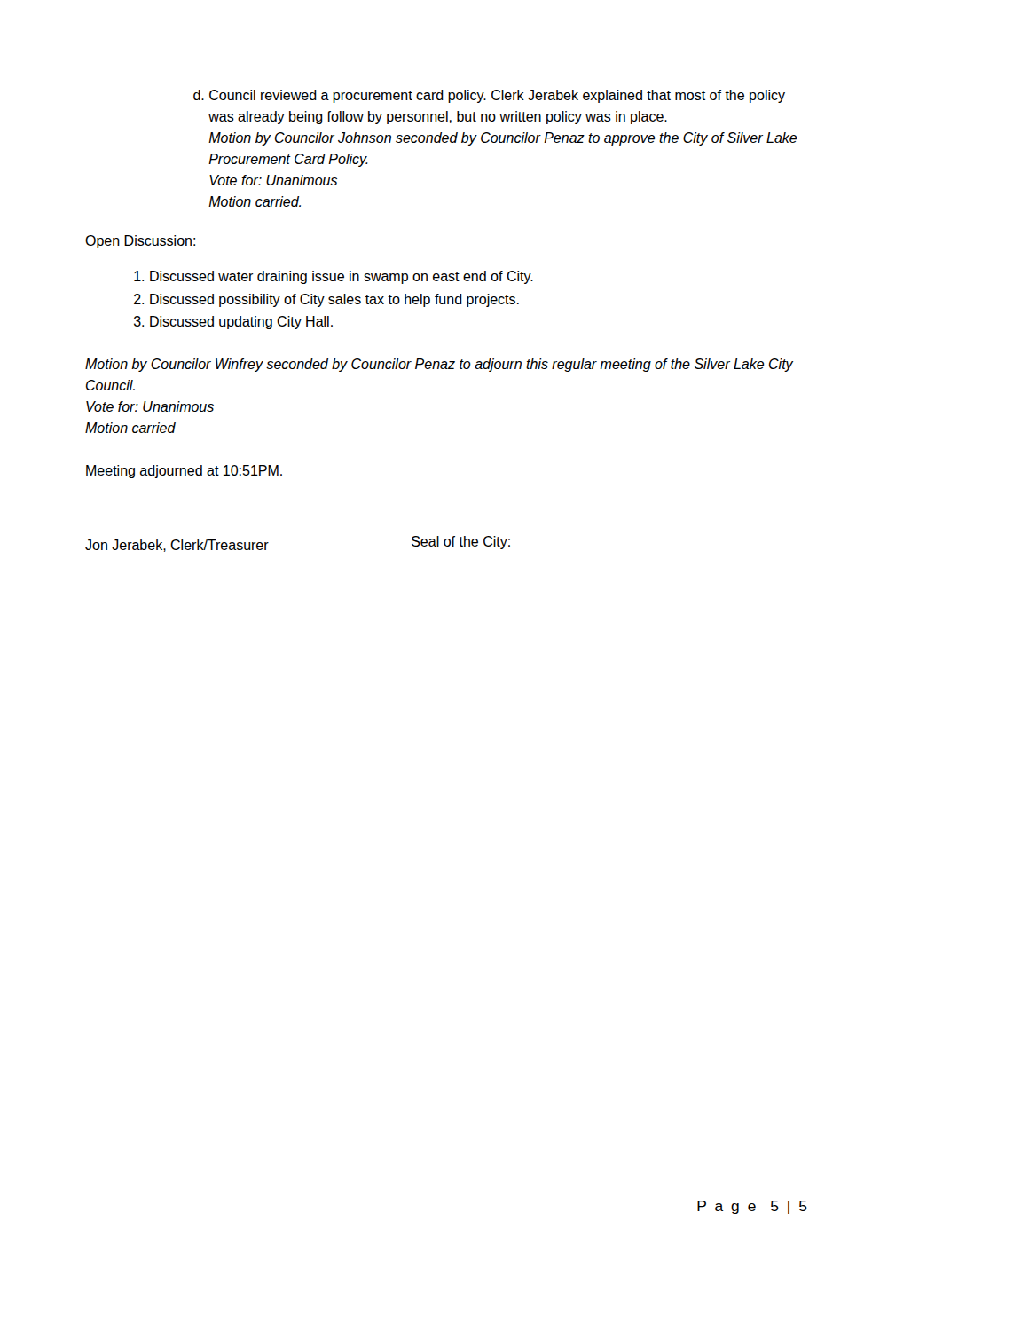Council reviewed a procurement card policy. Clerk Jerabek explained that most of the policy was already being follow by personnel, but no written policy was in place. Motion by Councilor Johnson seconded by Councilor Penaz to approve the City of Silver Lake Procurement Card Policy. Vote for: Unanimous Motion carried.
Open Discussion:
Discussed water draining issue in swamp on east end of City.
Discussed possibility of City sales tax to help fund projects.
Discussed updating City Hall.
Motion by Councilor Winfrey seconded by Councilor Penaz to adjourn this regular meeting of the Silver Lake City Council.
Vote for: Unanimous
Motion carried
Meeting adjourned at 10:51PM.
Jon Jerabek, Clerk/Treasurer
Seal of the City:
P a g e 5 | 5